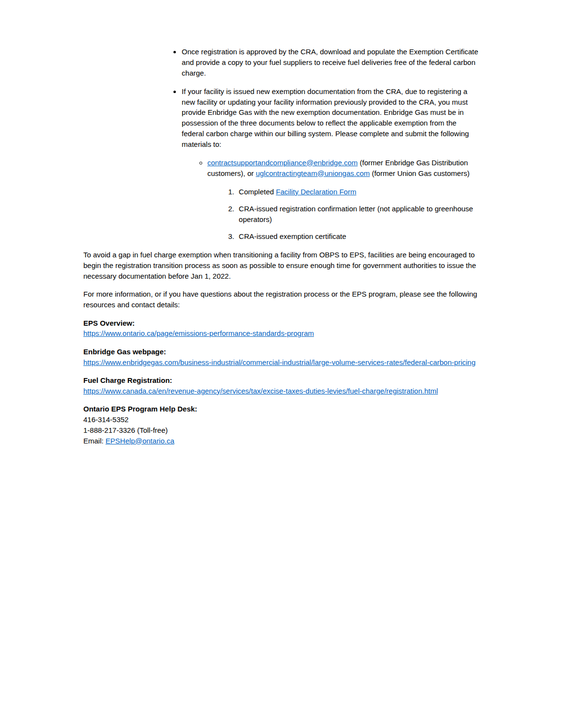Once registration is approved by the CRA, download and populate the Exemption Certificate and provide a copy to your fuel suppliers to receive fuel deliveries free of the federal carbon charge.
If your facility is issued new exemption documentation from the CRA, due to registering a new facility or updating your facility information previously provided to the CRA, you must provide Enbridge Gas with the new exemption documentation. Enbridge Gas must be in possession of the three documents below to reflect the applicable exemption from the federal carbon charge within our billing system. Please complete and submit the following materials to:
contractsupportandcompliance@enbridge.com (former Enbridge Gas Distribution customers), or uglcontractingteam@uniongas.com (former Union Gas customers)
Completed Facility Declaration Form
CRA-issued registration confirmation letter (not applicable to greenhouse operators)
CRA-issued exemption certificate
To avoid a gap in fuel charge exemption when transitioning a facility from OBPS to EPS, facilities are being encouraged to begin the registration transition process as soon as possible to ensure enough time for government authorities to issue the necessary documentation before Jan 1, 2022.
For more information, or if you have questions about the registration process or the EPS program, please see the following resources and contact details:
EPS Overview: https://www.ontario.ca/page/emissions-performance-standards-program
Enbridge Gas webpage: https://www.enbridgegas.com/business-industrial/commercial-industrial/large-volume-services-rates/federal-carbon-pricing
Fuel Charge Registration: https://www.canada.ca/en/revenue-agency/services/tax/excise-taxes-duties-levies/fuel-charge/registration.html
Ontario EPS Program Help Desk:
416-314-5352
1-888-217-3326 (Toll-free)
Email: EPSHelp@ontario.ca